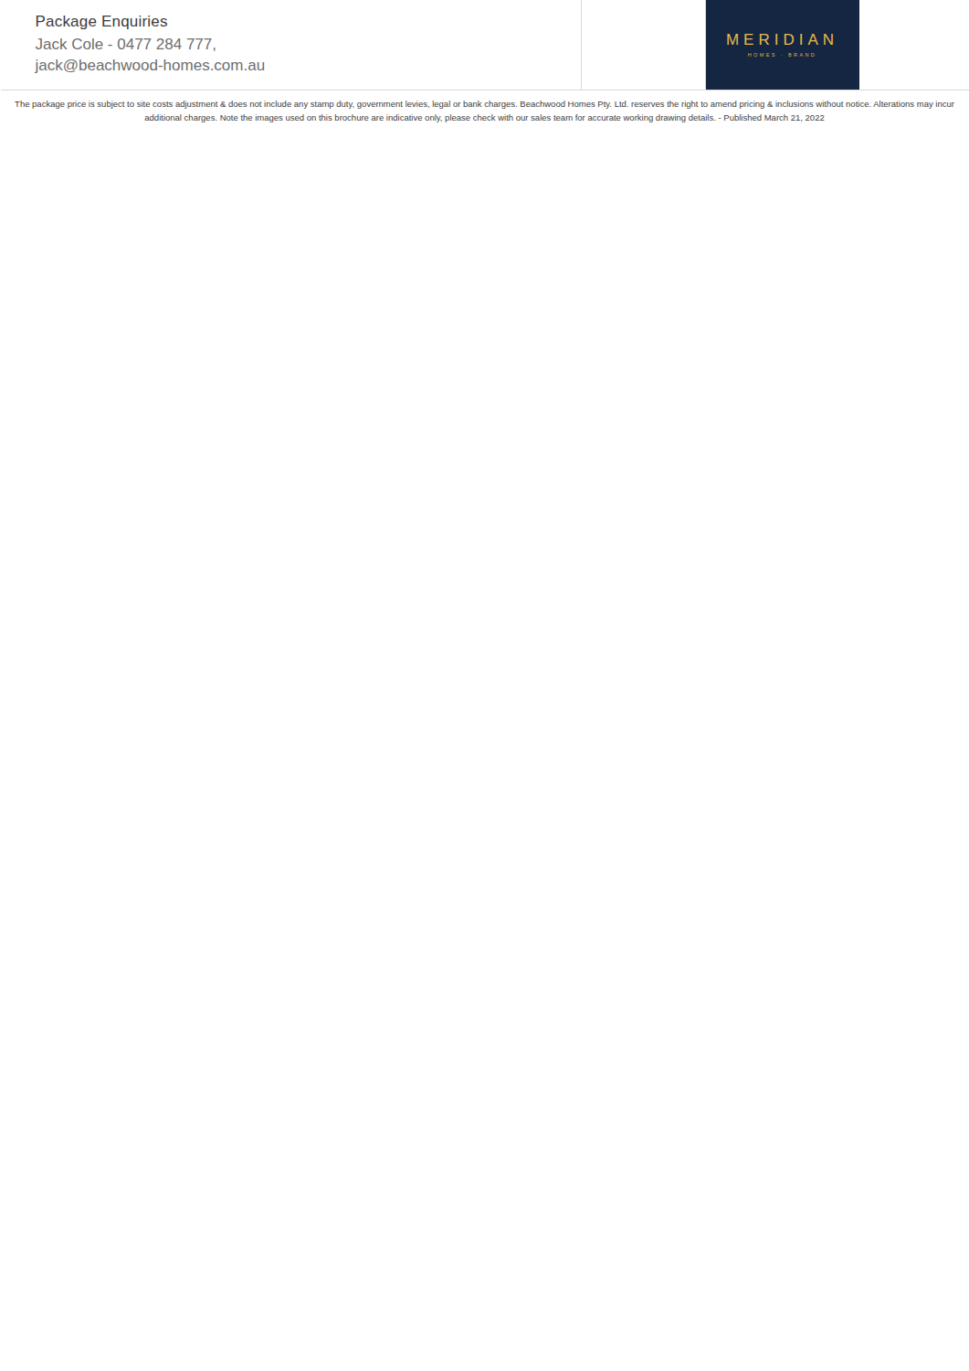Package Enquiries
Jack Cole - 0477 284 777,
jack@beachwood-homes.com.au
Meridian
Homes · Brand
The package price is subject to site costs adjustment & does not include any stamp duty, government levies, legal or bank charges. Beachwood Homes Pty. Ltd. reserves the right to amend pricing & inclusions without notice. Alterations may incur additional charges. Note the images used on this brochure are indicative only, please check with our sales team for accurate working drawing details. - Published March 21, 2022